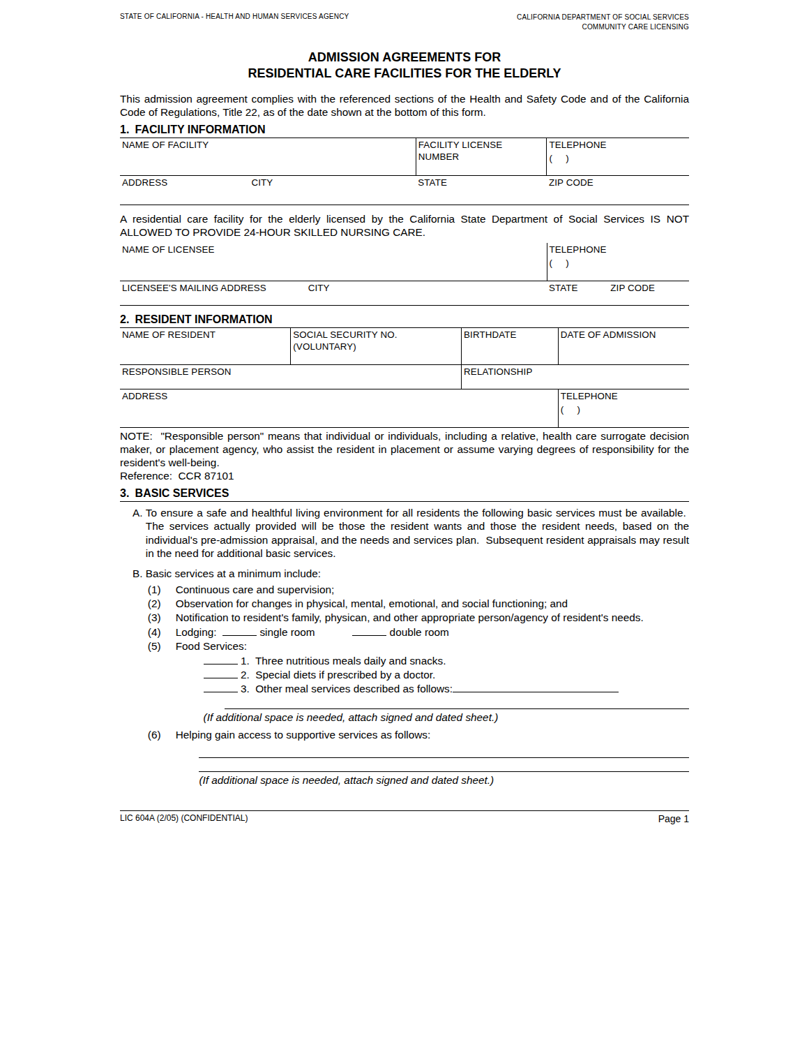State of California - Health and Human Services Agency
California Department of Social Services
Community Care Licensing
ADMISSION AGREEMENTS FOR
RESIDENTIAL CARE FACILITIES FOR THE ELDERLY
This admission agreement complies with the referenced sections of the Health and Safety Code and of the California Code of Regulations, Title 22, as of the date shown at the bottom of this form.
1. FACILITY INFORMATION
| Name of Facility | Facility License Number | Telephone ( ) |
| Address City | State | Zip Code |
A residential care facility for the elderly licensed by the California State Department of Social Services IS NOT ALLOWED TO PROVIDE 24-HOUR SKILLED NURSING CARE.
| Name of Licensee | Telephone ( ) |
| Licensee's Mailing Address City | State Zip Code |
2. RESIDENT INFORMATION
| Name of Resident | Social Security No. (Voluntary) | Birthdate | Date of Admission |
| Responsible Person | Relationship |
| Address | Telephone ( ) |
NOTE: "Responsible person" means that individual or individuals, including a relative, health care surrogate decision maker, or placement agency, who assist the resident in placement or assume varying degrees of responsibility for the resident's well-being.Reference: CCR 87101
3. BASIC SERVICES
To ensure a safe and healthful living environment for all residents the following basic services must be available. The services actually provided will be those the resident wants and those the resident needs, based on the individual's pre-admission appraisal, and the needs and services plan. Subsequent resident appraisals may result in the need for additional basic services.
Basic services at a minimum include:
Continuous care and supervision;
Observation for changes in physical, mental, emotional, and social functioning; and
Notification to resident's family, physican, and other appropriate person/agency of resident's needs.
Lodging: single room double room
Food Services:
1. Three nutritious meals daily and snacks.
2. Special diets if prescribed by a doctor.
3. Other meal services described as follows:
(If additional space is needed, attach signed and dated sheet.)
Helping gain access to supportive services as follows: (If additional space is needed, attach signed and dated sheet.)
LIC 604A (2/05) (CONFIDENTIAL)
Page 1